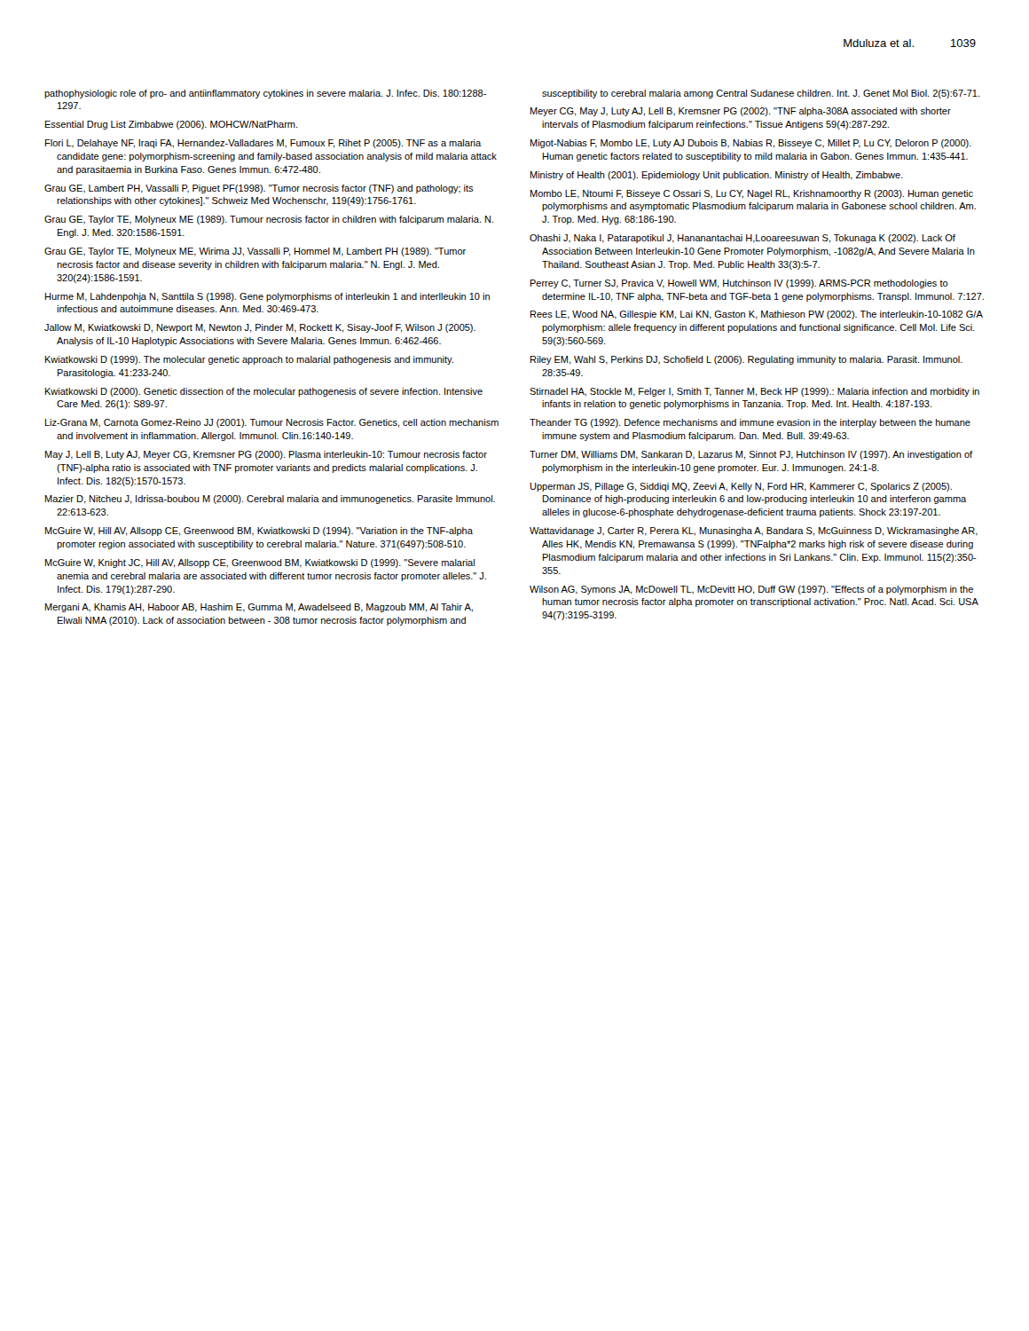Mduluza et al. 1039
pathophysiologic role of pro- and antiinflammatory cytokines in severe malaria. J. Infec. Dis. 180:1288-1297.
Essential Drug List Zimbabwe (2006). MOHCW/NatPharm.
Flori L, Delahaye NF, Iraqi FA, Hernandez-Valladares M, Fumoux F, Rihet P (2005). TNF as a malaria candidate gene: polymorphism-screening and family-based association analysis of mild malaria attack and parasitaemia in Burkina Faso. Genes Immun. 6:472-480.
Grau GE, Lambert PH, Vassalli P, Piguet PF(1998). "Tumor necrosis factor (TNF) and pathology; its relationships with other cytokines]." Schweiz Med Wochenschr, 119(49):1756-1761.
Grau GE, Taylor TE, Molyneux ME (1989). Tumour necrosis factor in children with falciparum malaria. N. Engl. J. Med. 320:1586-1591.
Grau GE, Taylor TE, Molyneux ME, Wirima JJ, Vassalli P, Hommel M, Lambert PH (1989). "Tumor necrosis factor and disease severity in children with falciparum malaria." N. Engl. J. Med. 320(24):1586-1591.
Hurme M, Lahdenpohja N, Santtila S (1998). Gene polymorphisms of interleukin 1 and interlleukin 10 in infectious and autoimmune diseases. Ann. Med. 30:469-473.
Jallow M, Kwiatkowski D, Newport M, Newton J, Pinder M, Rockett K, Sisay-Joof F, Wilson J (2005). Analysis of IL-10 Haplotypic Associations with Severe Malaria. Genes Immun. 6:462-466.
Kwiatkowski D (1999). The molecular genetic approach to malarial pathogenesis and immunity. Parasitologia. 41:233-240.
Kwiatkowski D (2000). Genetic dissection of the molecular pathogenesis of severe infection. Intensive Care Med. 26(1): S89-97.
Liz-Grana M, Carnota Gomez-Reino JJ (2001). Tumour Necrosis Factor. Genetics, cell action mechanism and involvement in inflammation. Allergol. Immunol. Clin.16:140-149.
May J, Lell B, Luty AJ, Meyer CG, Kremsner PG (2000). Plasma interleukin-10: Tumour necrosis factor (TNF)-alpha ratio is associated with TNF promoter variants and predicts malarial complications. J. Infect. Dis. 182(5):1570-1573.
Mazier D, Nitcheu J, Idrissa-boubou M (2000). Cerebral malaria and immunogenetics. Parasite Immunol. 22:613-623.
McGuire W, Hill AV, Allsopp CE, Greenwood BM, Kwiatkowski D (1994). "Variation in the TNF-alpha promoter region associated with susceptibility to cerebral malaria." Nature. 371(6497):508-510.
McGuire W, Knight JC, Hill AV, Allsopp CE, Greenwood BM, Kwiatkowski D (1999). "Severe malarial anemia and cerebral malaria are associated with different tumor necrosis factor promoter alleles." J. Infect. Dis. 179(1):287-290.
Mergani A, Khamis AH, Haboor AB, Hashim E, Gumma M, Awadelseed B, Magzoub MM, Al Tahir A, Elwali NMA (2010). Lack of association between - 308 tumor necrosis factor polymorphism and susceptibility to cerebral malaria among Central Sudanese children. Int. J. Genet Mol Biol. 2(5):67-71.
Meyer CG, May J, Luty AJ, Lell B, Kremsner PG (2002). "TNF alpha-308A associated with shorter intervals of Plasmodium falciparum reinfections." Tissue Antigens 59(4):287-292.
Migot-Nabias F, Mombo LE, Luty AJ Dubois B, Nabias R, Bisseye C, Millet P, Lu CY, Deloron P (2000). Human genetic factors related to susceptibility to mild malaria in Gabon. Genes Immun. 1:435-441.
Ministry of Health (2001). Epidemiology Unit publication. Ministry of Health, Zimbabwe.
Mombo LE, Ntoumi F, Bisseye C Ossari S, Lu CY, Nagel RL, Krishnamoorthy R (2003). Human genetic polymorphisms and asymptomatic Plasmodium falciparum malaria in Gabonese school children. Am. J. Trop. Med. Hyg. 68:186-190.
Ohashi J, Naka I, Patarapotikul J, Hananantachai H,Looareesuwan S, Tokunaga K (2002). Lack Of Association Between Interleukin-10 Gene Promoter Polymorphism, -1082g/A, And Severe Malaria In Thailand. Southeast Asian J. Trop. Med. Public Health 33(3):5-7.
Perrey C, Turner SJ, Pravica V, Howell WM, Hutchinson IV (1999). ARMS-PCR methodologies to determine IL-10, TNF alpha, TNF-beta and TGF-beta 1 gene polymorphisms. Transpl. Immunol. 7:127.
Rees LE, Wood NA, Gillespie KM, Lai KN, Gaston K, Mathieson PW (2002). The interleukin-10-1082 G/A polymorphism: allele frequency in different populations and functional significance. Cell Mol. Life Sci. 59(3):560-569.
Riley EM, Wahl S, Perkins DJ, Schofield L (2006). Regulating immunity to malaria. Parasit. Immunol. 28:35-49.
Stirnadel HA, Stockle M, Felger I, Smith T, Tanner M, Beck HP (1999).: Malaria infection and morbidity in infants in relation to genetic polymorphisms in Tanzania. Trop. Med. Int. Health. 4:187-193.
Theander TG (1992). Defence mechanisms and immune evasion in the interplay between the humane immune system and Plasmodium falciparum. Dan. Med. Bull. 39:49-63.
Turner DM, Williams DM, Sankaran D, Lazarus M, Sinnot PJ, Hutchinson IV (1997). An investigation of polymorphism in the interleukin-10 gene promoter. Eur. J. Immunogen. 24:1-8.
Upperman JS, Pillage G, Siddiqi MQ, Zeevi A, Kelly N, Ford HR, Kammerer C, Spolarics Z (2005). Dominance of high-producing interleukin 6 and low-producing interleukin 10 and interferon gamma alleles in glucose-6-phosphate dehydrogenase-deficient trauma patients. Shock 23:197-201.
Wattavidanage J, Carter R, Perera KL, Munasingha A, Bandara S, McGuinness D, Wickramasinghe AR, Alles HK, Mendis KN, Premawansa S (1999). "TNFalpha*2 marks high risk of severe disease during Plasmodium falciparum malaria and other infections in Sri Lankans." Clin. Exp. Immunol. 115(2):350-355.
Wilson AG, Symons JA, McDowell TL, McDevitt HO, Duff GW (1997). "Effects of a polymorphism in the human tumor necrosis factor alpha promoter on transcriptional activation." Proc. Natl. Acad. Sci. USA 94(7):3195-3199.